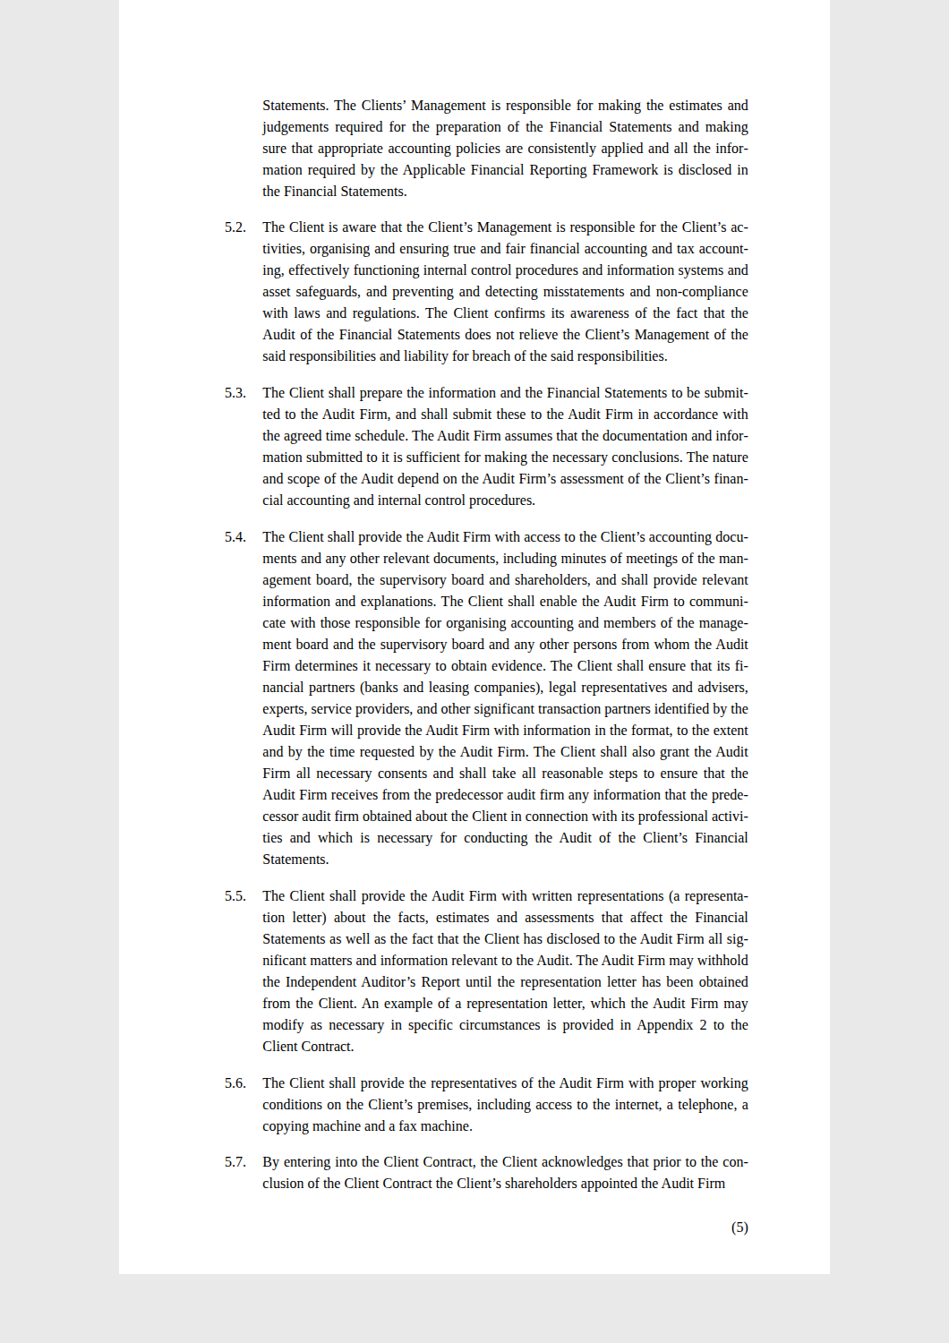Statements. The Clients’ Management is responsible for making the estimates and judgements required for the preparation of the Financial Statements and making sure that appropriate accounting policies are consistently applied and all the information required by the Applicable Financial Reporting Framework is disclosed in the Financial Statements.
5.2.
The Client is aware that the Client’s Management is responsible for the Client’s activities, organising and ensuring true and fair financial accounting and tax accounting, effectively functioning internal control procedures and information systems and asset safeguards, and preventing and detecting misstatements and non-compliance with laws and regulations. The Client confirms its awareness of the fact that the Audit of the Financial Statements does not relieve the Client’s Management of the said responsibilities and liability for breach of the said responsibilities.
5.3.
The Client shall prepare the information and the Financial Statements to be submitted to the Audit Firm, and shall submit these to the Audit Firm in accordance with the agreed time schedule. The Audit Firm assumes that the documentation and information submitted to it is sufficient for making the necessary conclusions. The nature and scope of the Audit depend on the Audit Firm’s assessment of the Client’s financial accounting and internal control procedures.
5.4.
The Client shall provide the Audit Firm with access to the Client’s accounting documents and any other relevant documents, including minutes of meetings of the management board, the supervisory board and shareholders, and shall provide relevant information and explanations. The Client shall enable the Audit Firm to communicate with those responsible for organising accounting and members of the management board and the supervisory board and any other persons from whom the Audit Firm determines it necessary to obtain evidence. The Client shall ensure that its financial partners (banks and leasing companies), legal representatives and advisers, experts, service providers, and other significant transaction partners identified by the Audit Firm will provide the Audit Firm with information in the format, to the extent and by the time requested by the Audit Firm. The Client shall also grant the Audit Firm all necessary consents and shall take all reasonable steps to ensure that the Audit Firm receives from the predecessor audit firm any information that the predecessor audit firm obtained about the Client in connection with its professional activities and which is necessary for conducting the Audit of the Client’s Financial Statements.
5.5.
The Client shall provide the Audit Firm with written representations (a representation letter) about the facts, estimates and assessments that affect the Financial Statements as well as the fact that the Client has disclosed to the Audit Firm all significant matters and information relevant to the Audit. The Audit Firm may withhold the Independent Auditor’s Report until the representation letter has been obtained from the Client. An example of a representation letter, which the Audit Firm may modify as necessary in specific circumstances is provided in Appendix 2 to the Client Contract.
5.6.
The Client shall provide the representatives of the Audit Firm with proper working conditions on the Client’s premises, including access to the internet, a telephone, a copying machine and a fax machine.
5.7.
By entering into the Client Contract, the Client acknowledges that prior to the conclusion of the Client Contract the Client’s shareholders appointed the Audit Firm
(5)